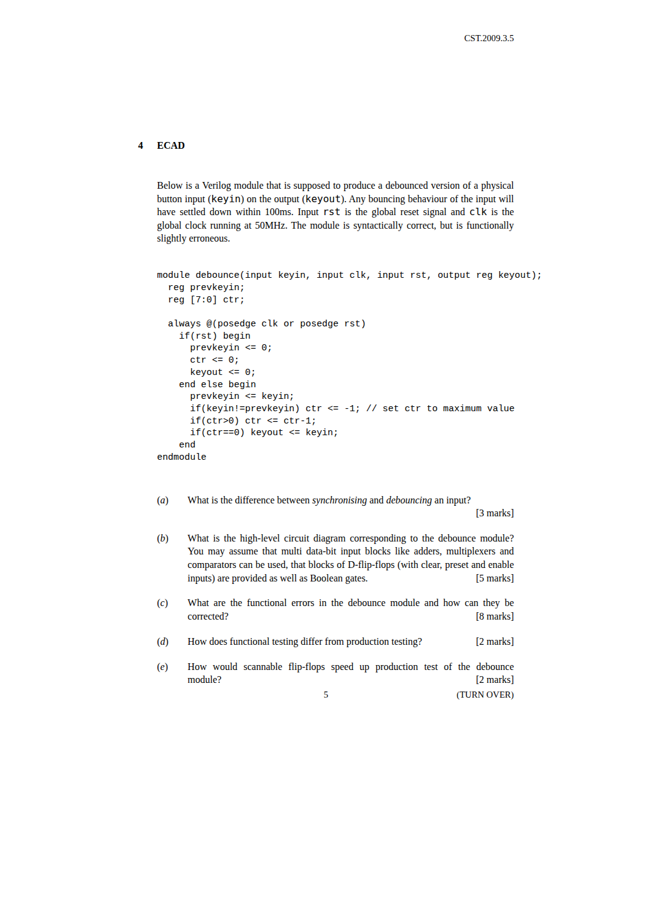CST.2009.3.5
4 ECAD
Below is a Verilog module that is supposed to produce a debounced version of a physical button input (keyin) on the output (keyout). Any bouncing behaviour of the input will have settled down within 100ms. Input rst is the global reset signal and clk is the global clock running at 50MHz. The module is syntactically correct, but is functionally slightly erroneous.
module debounce(input keyin, input clk, input rst, output reg keyout);
  reg prevkeyin;
  reg [7:0] ctr;

  always @(posedge clk or posedge rst)
    if(rst) begin
      prevkeyin <= 0;
      ctr <= 0;
      keyout <= 0;
    end else begin
      prevkeyin <= keyin;
      if(keyin!=prevkeyin) ctr <= -1; // set ctr to maximum value
      if(ctr>0) ctr <= ctr-1;
      if(ctr==0) keyout <= keyin;
    end
endmodule
(a) What is the difference between synchronising and debouncing an input?
[3 marks]
(b) What is the high-level circuit diagram corresponding to the debounce module? You may assume that multi data-bit input blocks like adders, multiplexers and comparators can be used, that blocks of D-flip-flops (with clear, preset and enable inputs) are provided as well as Boolean gates.[5 marks]
(c) What are the functional errors in the debounce module and how can they be corrected?[8 marks]
(d) How does functional testing differ from production testing?[2 marks]
(e) How would scannable flip-flops speed up production test of the debounce module?[2 marks]
5
(TURN OVER)